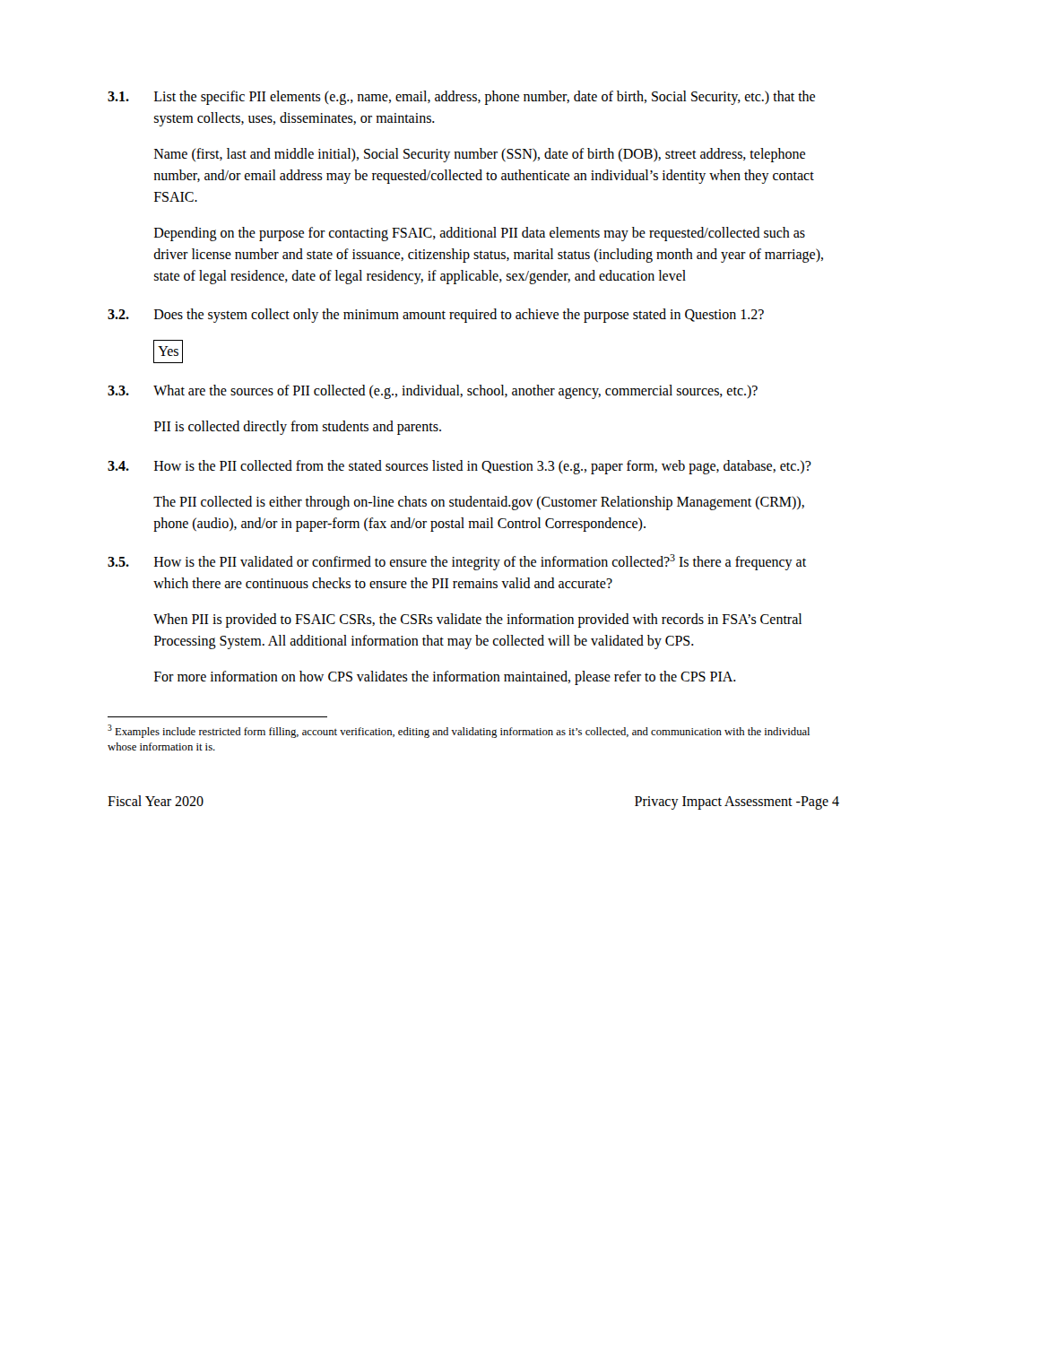3.1. List the specific PII elements (e.g., name, email, address, phone number, date of birth, Social Security, etc.) that the system collects, uses, disseminates, or maintains.
Name (first, last and middle initial), Social Security number (SSN), date of birth (DOB), street address, telephone number, and/or email address may be requested/collected to authenticate an individual’s identity when they contact FSAIC.
Depending on the purpose for contacting FSAIC, additional PII data elements may be requested/collected such as driver license number and state of issuance, citizenship status, marital status (including month and year of marriage), state of legal residence, date of legal residency, if applicable, sex/gender, and education level
3.2. Does the system collect only the minimum amount required to achieve the purpose stated in Question 1.2?
Yes
3.3. What are the sources of PII collected (e.g., individual, school, another agency, commercial sources, etc.)?
PII is collected directly from students and parents.
3.4. How is the PII collected from the stated sources listed in Question 3.3 (e.g., paper form, web page, database, etc.)?
The PII collected is either through on-line chats on studentaid.gov (Customer Relationship Management (CRM)), phone (audio), and/or in paper-form (fax and/or postal mail Control Correspondence).
3.5. How is the PII validated or confirmed to ensure the integrity of the information collected?3 Is there a frequency at which there are continuous checks to ensure the PII remains valid and accurate?
When PII is provided to FSAIC CSRs, the CSRs validate the information provided with records in FSA’s Central Processing System. All additional information that may be collected will be validated by CPS.
For more information on how CPS validates the information maintained, please refer to the CPS PIA.
3 Examples include restricted form filling, account verification, editing and validating information as it’s collected, and communication with the individual whose information it is.
Fiscal Year 2020 Privacy Impact Assessment -Page 4